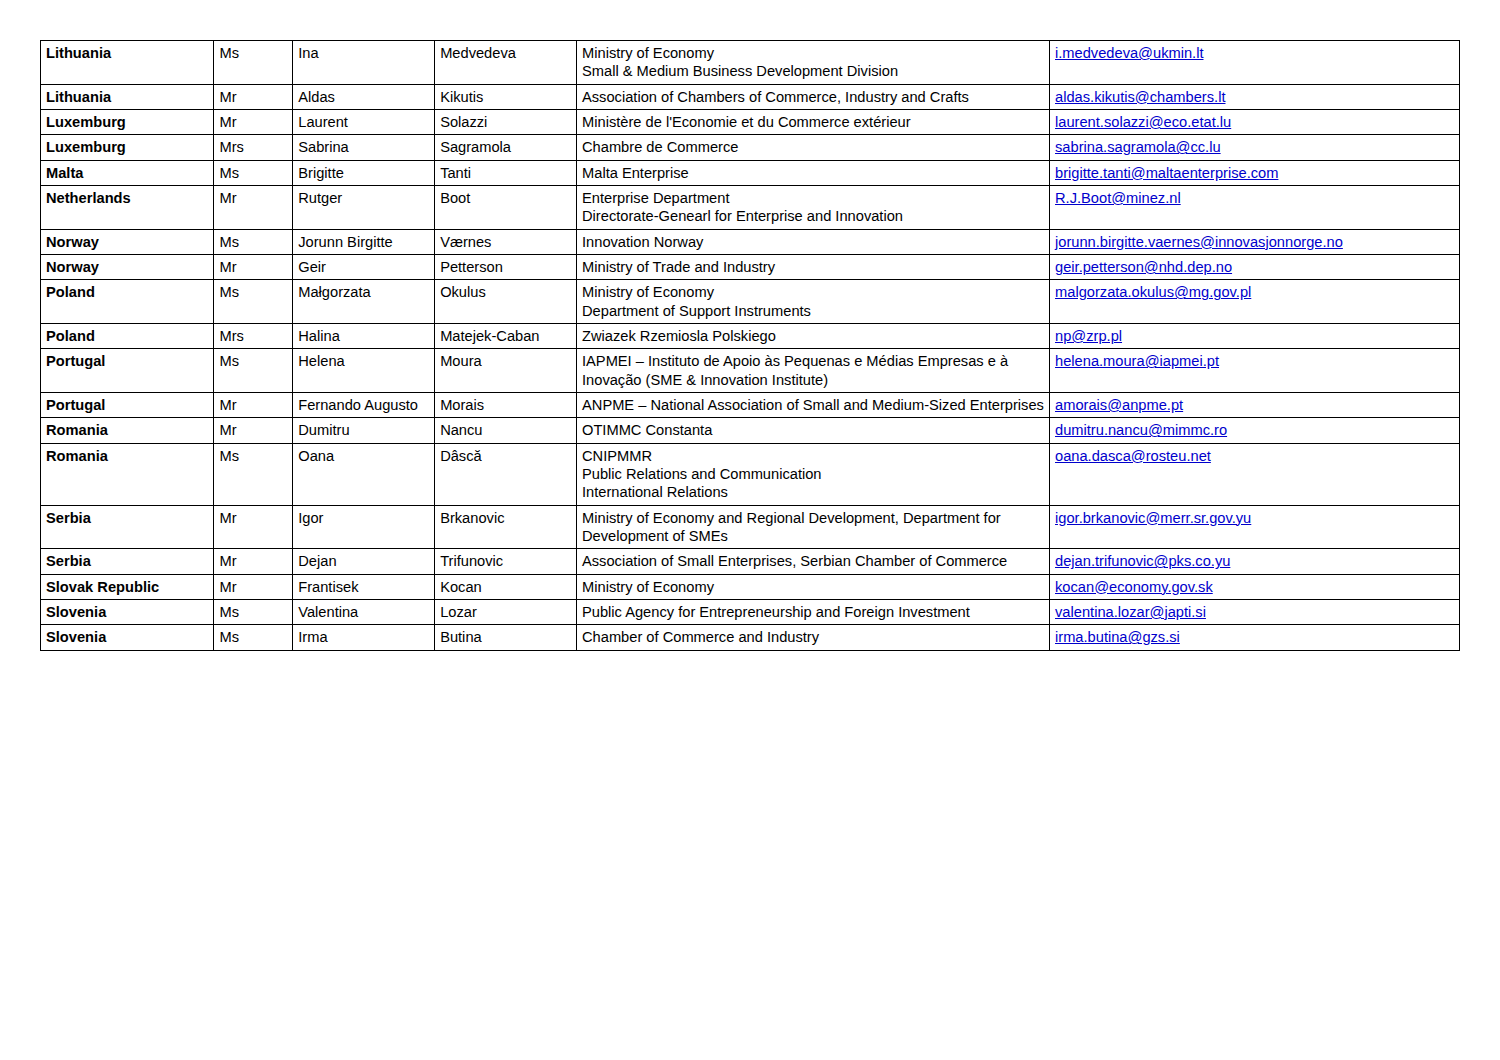| Lithuania | Ms | Ina | Medvedeva | Ministry of Economy Small & Medium Business Development Division | i.medvedeva@ukmin.lt |
| Lithuania | Mr | Aldas | Kikutis | Association of Chambers of Commerce, Industry and Crafts | aldas.kikutis@chambers.lt |
| Luxemburg | Mr | Laurent | Solazzi | Ministère de l'Economie et du Commerce extérieur | laurent.solazzi@eco.etat.lu |
| Luxemburg | Mrs | Sabrina | Sagramola | Chambre de Commerce | sabrina.sagramola@cc.lu |
| Malta | Ms | Brigitte | Tanti | Malta Enterprise | brigitte.tanti@maltaenterprise.com |
| Netherlands | Mr | Rutger | Boot | Enterprise Department Directorate-Genearl for Enterprise and Innovation | R.J.Boot@minez.nl |
| Norway | Ms | Jorunn Birgitte | Værnes | Innovation Norway | jorunn.birgitte.vaernes@innovasjonnorge.no |
| Norway | Mr | Geir | Petterson | Ministry of Trade and Industry | geir.petterson@nhd.dep.no |
| Poland | Ms | Małgorzata | Okulus | Ministry of Economy Department of Support Instruments | malgorzata.okulus@mg.gov.pl |
| Poland | Mrs | Halina | Matejek-Caban | Zwiazek Rzemiosla Polskiego | np@zrp.pl |
| Portugal | Ms | Helena | Moura | IAPMEI – Instituto de Apoio às Pequenas e Médias Empresas e à Inovação (SME & Innovation Institute) | helena.moura@iapmei.pt |
| Portugal | Mr | Fernando Augusto | Morais | ANPME – National Association of Small and Medium-Sized Enterprises | amorais@anpme.pt |
| Romania | Mr | Dumitru | Nancu | OTIMMC Constanta | dumitru.nancu@mimmc.ro |
| Romania | Ms | Oana | Dâscă | CNIPMMR Public Relations and Communication International Relations | oana.dasca@rosteu.net |
| Serbia | Mr | Igor | Brkanovic | Ministry of Economy and Regional Development, Department for Development of SMEs | igor.brkanovic@merr.sr.gov.yu |
| Serbia | Mr | Dejan | Trifunovic | Association of Small Enterprises, Serbian Chamber of Commerce | dejan.trifunovic@pks.co.yu |
| Slovak Republic | Mr | Frantisek | Kocan | Ministry of Economy | kocan@economy.gov.sk |
| Slovenia | Ms | Valentina | Lozar | Public Agency for Entrepreneurship and Foreign Investment | valentina.lozar@japti.si |
| Slovenia | Ms | Irma | Butina | Chamber of Commerce and Industry | irma.butina@gzs.si |